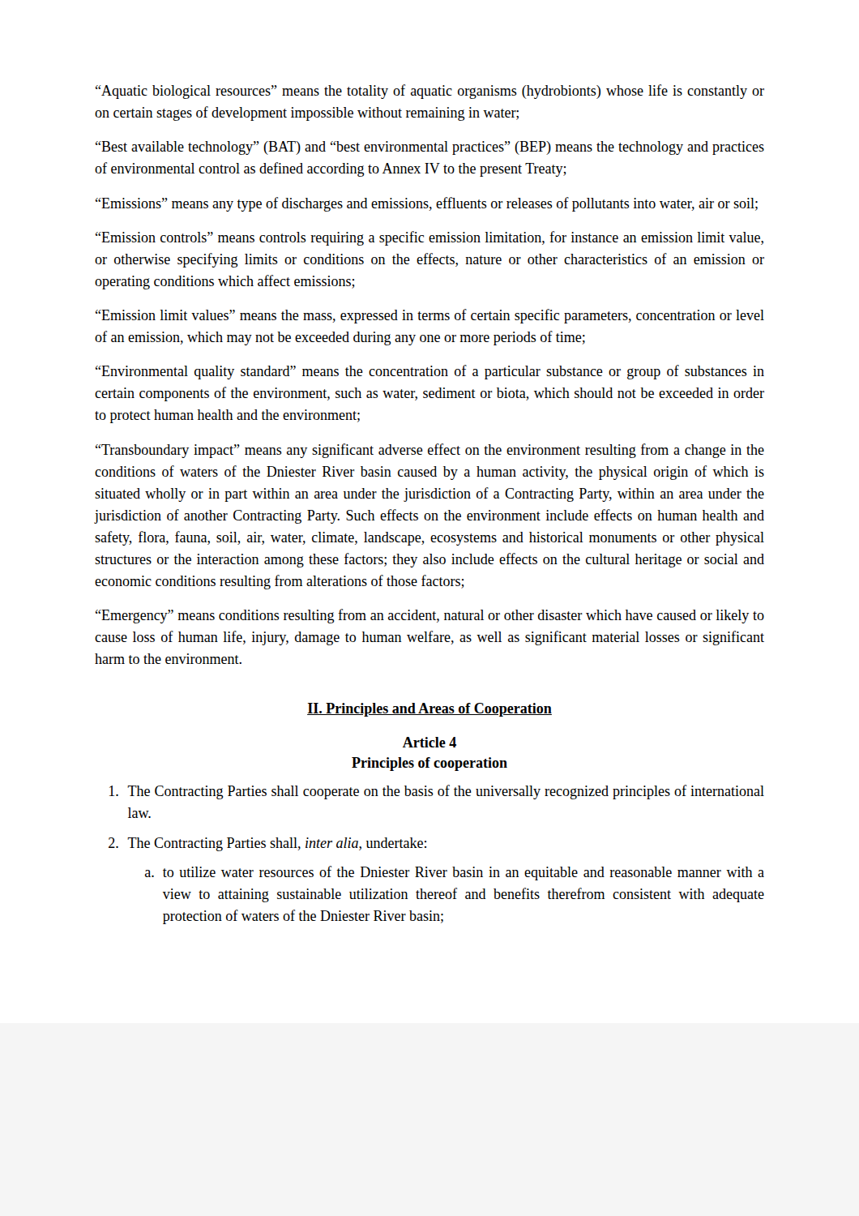“Aquatic biological resources” means the totality of aquatic organisms (hydrobionts) whose life is constantly or on certain stages of development impossible without remaining in water;
“Best available technology” (BAT) and “best environmental practices” (BEP) means the technology and practices of environmental control as defined according to Annex IV to the present Treaty;
“Emissions” means any type of discharges and emissions, effluents or releases of pollutants into water, air or soil;
“Emission controls” means controls requiring a specific emission limitation, for instance an emission limit value, or otherwise specifying limits or conditions on the effects, nature or other characteristics of an emission or operating conditions which affect emissions;
“Emission limit values” means the mass, expressed in terms of certain specific parameters, concentration or level of an emission, which may not be exceeded during any one or more periods of time;
“Environmental quality standard” means the concentration of a particular substance or group of substances in certain components of the environment, such as water, sediment or biota, which should not be exceeded in order to protect human health and the environment;
“Transboundary impact” means any significant adverse effect on the environment resulting from a change in the conditions of waters of the Dniester River basin caused by a human activity, the physical origin of which is situated wholly or in part within an area under the jurisdiction of a Contracting Party, within an area under the jurisdiction of another Contracting Party. Such effects on the environment include effects on human health and safety, flora, fauna, soil, air, water, climate, landscape, ecosystems and historical monuments or other physical structures or the interaction among these factors; they also include effects on the cultural heritage or social and economic conditions resulting from alterations of those factors;
“Emergency” means conditions resulting from an accident, natural or other disaster which have caused or likely to cause loss of human life, injury, damage to human welfare, as well as significant material losses or significant harm to the environment.
II. Principles and Areas of Cooperation
Article 4
Principles of cooperation
The Contracting Parties shall cooperate on the basis of the universally recognized principles of international law.
The Contracting Parties shall, inter alia, undertake:
to utilize water resources of the Dniester River basin in an equitable and reasonable manner with a view to attaining sustainable utilization thereof and benefits therefrom consistent with adequate protection of waters of the Dniester River basin;